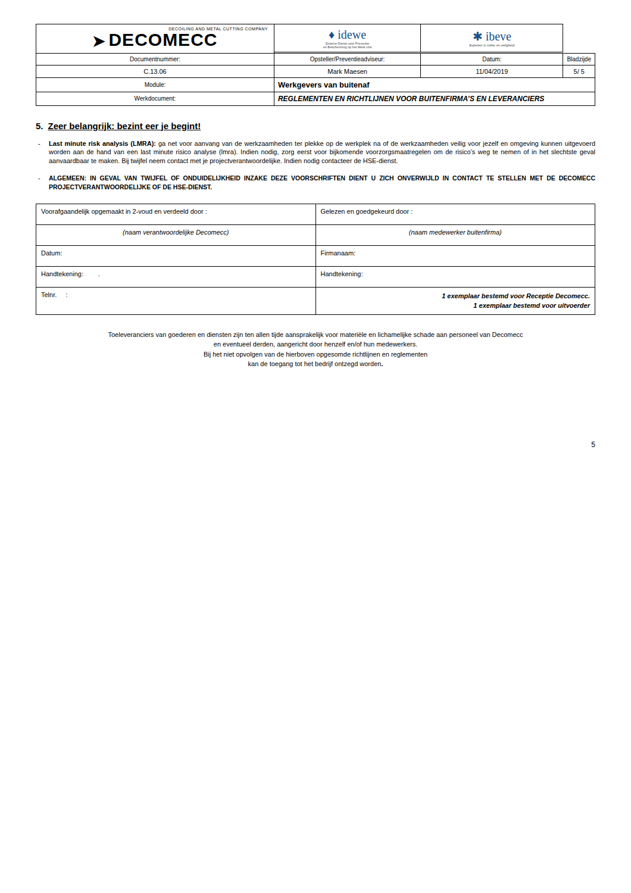| DECOILING AND METAL CUTTING COMPANY ➤ DECOMECC | ♦ idewe Externe Dienst voor Preventie en Bescherming op het Werk vzw | ✱ ibeve Experten in milieu en veiligheid |
| Documentnummer: | Opsteller/Preventieadviseur: | Datum: | Bladzijde |
| C.13.06 | Mark Maesen | 11/04/2019 | 5/ 5 |
| Module: | Werkgevers van buitenaf |
| Werkdocument: | REGLEMENTEN EN RICHTLIJNEN VOOR BUITENFIRMA’S EN LEVERANCIERS |
5. Zeer belangrijk: bezint eer je begint!
Last minute risk analysis (LMRA): ga net voor aanvang van de werkzaamheden ter plekke op de werkplek na of de werkzaamheden veilig voor jezelf en omgeving kunnen uitgevoerd worden aan de hand van een last minute risico analyse (lmra). Indien nodig, zorg eerst voor bijkomende voorzorgsmaatregelen om de risico’s weg te nemen of in het slechtste geval aanvaardbaar te maken. Bij twijfel neem contact met je projectverantwoordelijke. Indien nodig contacteer de HSE-dienst.
ALGEMEEN: IN GEVAL VAN TWIJFEL OF ONDUIDELIJKHEID INZAKE DEZE VOORSCHRIFTEN DIENT U ZICH ONVERWIJLD IN CONTACT TE STELLEN MET DE DECOMECC PROJECTVERANTWOORDELIJKE OF DE HSE-DIENST.
| Voorafgaandelijk opgemaakt in 2-voud en verdeeld door : | Gelezen en goedgekeurd door : |
| (naam verantwoordelijke Decomecc) | (naam medewerker buitenfirma) |
| Datum: | Firmanaam: |
| Handtekening: . | Handtekening: |
| Telnr. : | 1 exemplaar bestemd voor Receptie Decomecc. 1 exemplaar bestemd voor uitvoerder |
Toeleveranciers van goederen en diensten zijn ten allen tijde aansprakelijk voor materiële en lichamelijke schade aan personeel van Decomecc
en eventueel derden, aangericht door henzelf en/of hun medewerkers.
Bij het niet opvolgen van de hierboven opgesomde richtlijnen en reglementen
kan de toegang tot het bedrijf ontzegd worden.
5